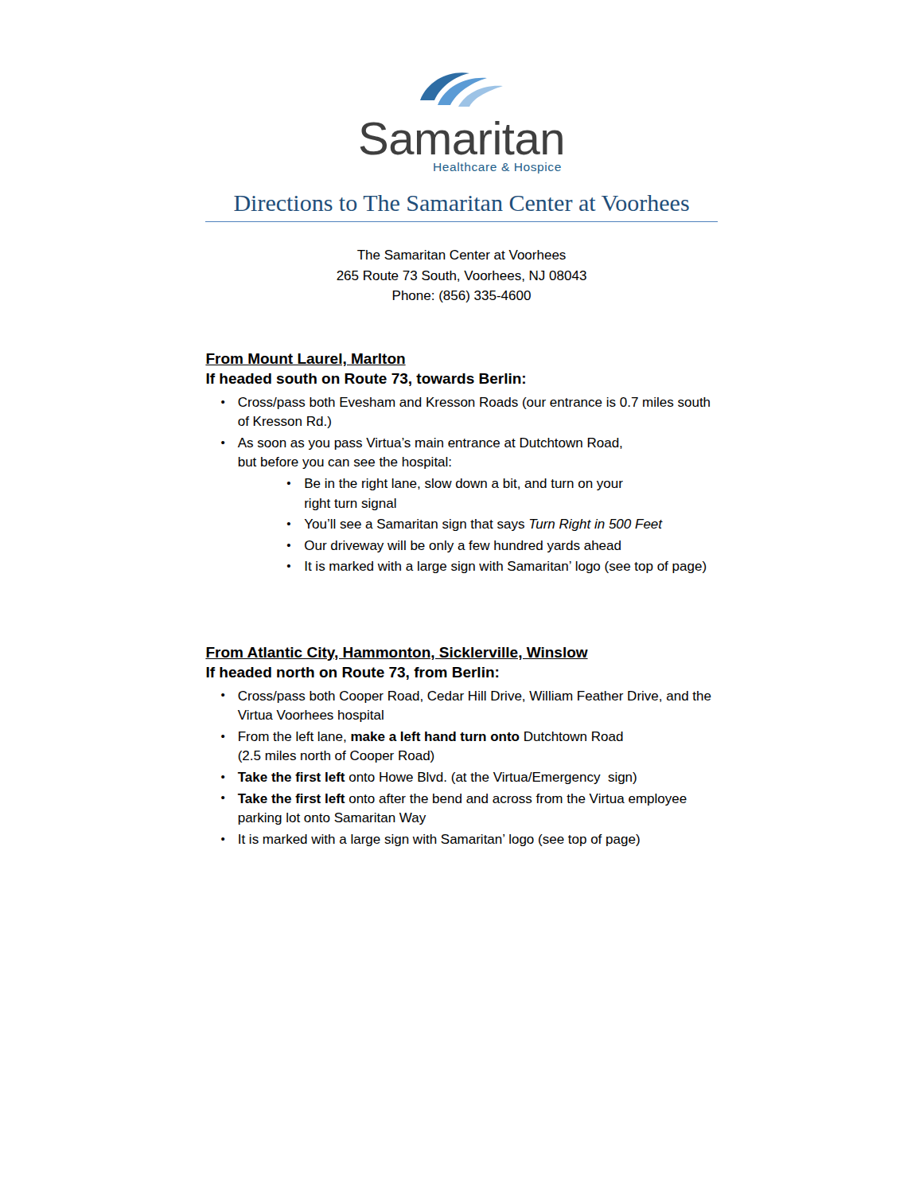Samaritan
Healthcare & Hospice
Directions to The Samaritan Center at Voorhees
The Samaritan Center at Voorhees
265 Route 73 South, Voorhees, NJ 08043
Phone: (856) 335-4600
From Mount Laurel, Marlton
If headed south on Route 73, towards Berlin:
Cross/pass both Evesham and Kresson Roads (our entrance is 0.7 miles south of Kresson Rd.)
As soon as you pass Virtua’s main entrance at Dutchtown Road,
but before you can see the hospital:
Be in the right lane, slow down a bit, and turn on your
right turn signal
You’ll see a Samaritan sign that says Turn Right in 500 Feet
Our driveway will be only a few hundred yards ahead
It is marked with a large sign with Samaritan’ logo (see top of page)
From Atlantic City, Hammonton, Sicklerville, Winslow
If headed north on Route 73, from Berlin:
Cross/pass both Cooper Road, Cedar Hill Drive, William Feather Drive, and the Virtua Voorhees hospital
From the left lane, make a left hand turn onto Dutchtown Road
(2.5 miles north of Cooper Road)
Take the first left onto Howe Blvd. (at the Virtua/Emergency sign)
Take the first left onto after the bend and across from the Virtua employee parking lot onto Samaritan Way
It is marked with a large sign with Samaritan’ logo (see top of page)